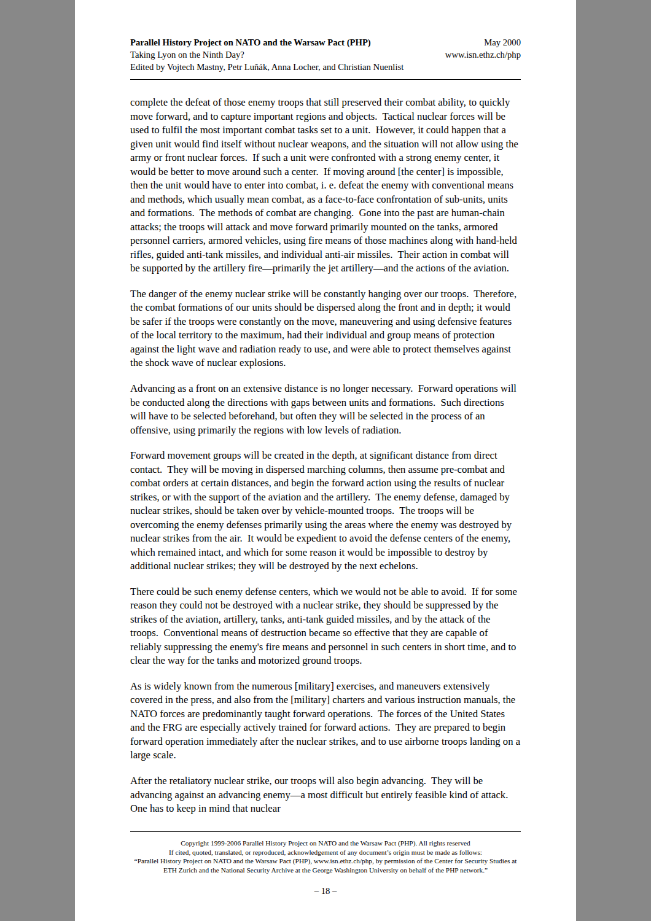Parallel History Project on NATO and the Warsaw Pact (PHP)
May 2000
Taking Lyon on the Ninth Day?
www.isn.ethz.ch/php
Edited by Vojtech Mastny, Petr Luňák, Anna Locher, and Christian Nuenlist
complete the defeat of those enemy troops that still preserved their combat ability, to quickly move forward, and to capture important regions and objects. Tactical nuclear forces will be used to fulfil the most important combat tasks set to a unit. However, it could happen that a given unit would find itself without nuclear weapons, and the situation will not allow using the army or front nuclear forces. If such a unit were confronted with a strong enemy center, it would be better to move around such a center. If moving around [the center] is impossible, then the unit would have to enter into combat, i. e. defeat the enemy with conventional means and methods, which usually mean combat, as a face-to-face confrontation of sub-units, units and formations. The methods of combat are changing. Gone into the past are human-chain attacks; the troops will attack and move forward primarily mounted on the tanks, armored personnel carriers, armored vehicles, using fire means of those machines along with hand-held rifles, guided anti-tank missiles, and individual anti-air missiles. Their action in combat will be supported by the artillery fire—primarily the jet artillery—and the actions of the aviation.
The danger of the enemy nuclear strike will be constantly hanging over our troops. Therefore, the combat formations of our units should be dispersed along the front and in depth; it would be safer if the troops were constantly on the move, maneuvering and using defensive features of the local territory to the maximum, had their individual and group means of protection against the light wave and radiation ready to use, and were able to protect themselves against the shock wave of nuclear explosions.
Advancing as a front on an extensive distance is no longer necessary. Forward operations will be conducted along the directions with gaps between units and formations. Such directions will have to be selected beforehand, but often they will be selected in the process of an offensive, using primarily the regions with low levels of radiation.
Forward movement groups will be created in the depth, at significant distance from direct contact. They will be moving in dispersed marching columns, then assume pre-combat and combat orders at certain distances, and begin the forward action using the results of nuclear strikes, or with the support of the aviation and the artillery. The enemy defense, damaged by nuclear strikes, should be taken over by vehicle-mounted troops. The troops will be overcoming the enemy defenses primarily using the areas where the enemy was destroyed by nuclear strikes from the air. It would be expedient to avoid the defense centers of the enemy, which remained intact, and which for some reason it would be impossible to destroy by additional nuclear strikes; they will be destroyed by the next echelons.
There could be such enemy defense centers, which we would not be able to avoid. If for some reason they could not be destroyed with a nuclear strike, they should be suppressed by the strikes of the aviation, artillery, tanks, anti-tank guided missiles, and by the attack of the troops. Conventional means of destruction became so effective that they are capable of reliably suppressing the enemy's fire means and personnel in such centers in short time, and to clear the way for the tanks and motorized ground troops.
As is widely known from the numerous [military] exercises, and maneuvers extensively covered in the press, and also from the [military] charters and various instruction manuals, the NATO forces are predominantly taught forward operations. The forces of the United States and the FRG are especially actively trained for forward actions. They are prepared to begin forward operation immediately after the nuclear strikes, and to use airborne troops landing on a large scale.
After the retaliatory nuclear strike, our troops will also begin advancing. They will be advancing against an advancing enemy—a most difficult but entirely feasible kind of attack. One has to keep in mind that nuclear
Copyright 1999-2006 Parallel History Project on NATO and the Warsaw Pact (PHP). All rights reserved
If cited, quoted, translated, or reproduced, acknowledgement of any document’s origin must be made as follows:
“Parallel History Project on NATO and the Warsaw Pact (PHP), www.isn.ethz.ch/php, by permission of the Center for Security Studies at ETH Zurich and the National Security Archive at the George Washington University on behalf of the PHP network.”
– 18 –